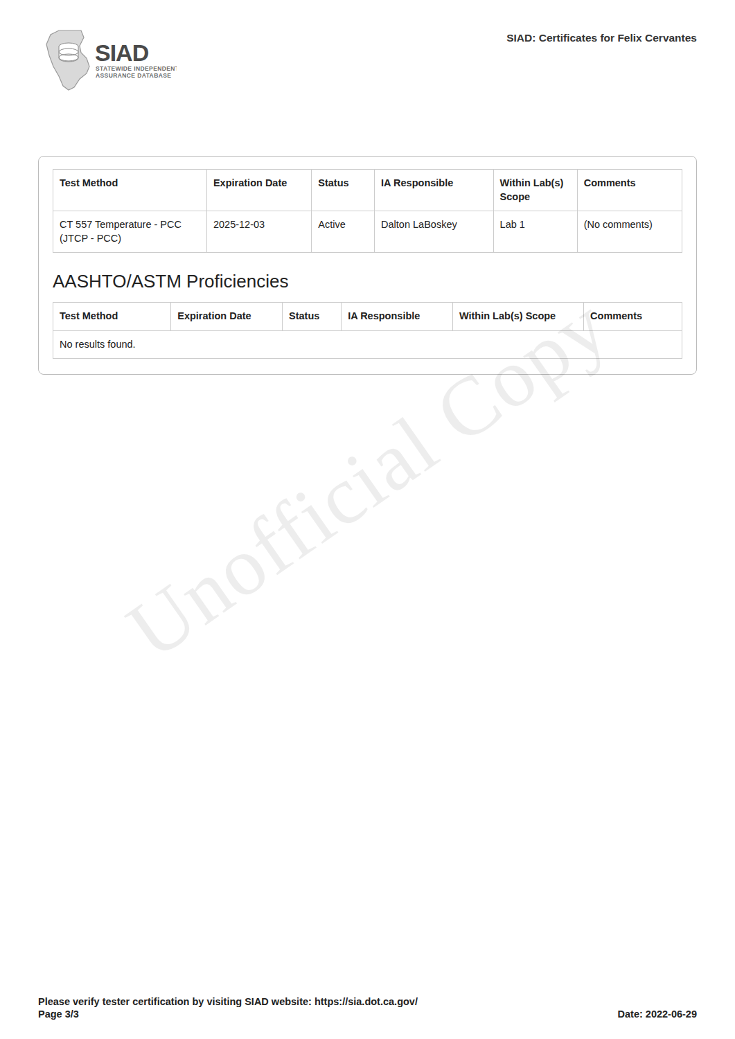SIAD STATEWIDE INDEPENDENT ASSURANCE DATABASE
SIAD: Certificates for Felix Cervantes
Unofficial Copy
| Test Method | Expiration Date | Status | IA Responsible | Within Lab(s) Scope | Comments |
| --- | --- | --- | --- | --- | --- |
| CT 557 Temperature - PCC (JTCP - PCC) | 2025-12-03 | Active | Dalton LaBoskey | Lab 1 | (No comments) |
AASHTO/ASTM Proficiencies
| Test Method | Expiration Date | Status | IA Responsible | Within Lab(s) Scope | Comments |
| --- | --- | --- | --- | --- | --- |
| No results found. |
Please verify tester certification by visiting SIAD website: https://sia.dot.ca.gov/
Page 3/3 Date: 2022-06-29